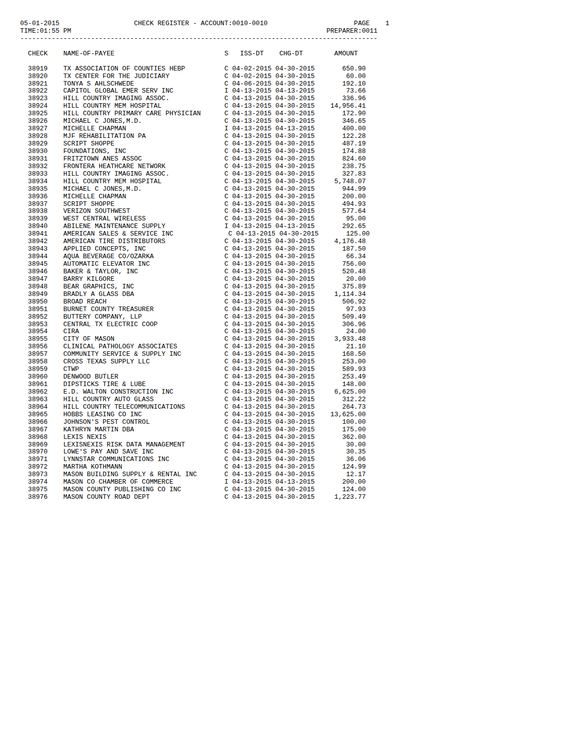05-01-2015                   CHECK REGISTER - ACCOUNT:0010-0010                      PAGE    1
TIME:01:55 PM                                                                 PREPARER:0011
-------------------------------------------------------------------------------------------

  CHECK    NAME-OF-PAYEE                            S   ISS-DT    CHG-DT        AMOUNT

  38919    TX ASSOCIATION OF COUNTIES HEBP          C 04-02-2015 04-30-2015       650.90
  38920    TX CENTER FOR THE JUDICIARY              C 04-02-2015 04-30-2015        60.00
  38921    TONYA S AHLSCHWEDE                       C 04-06-2015 04-30-2015       192.10
  38922    CAPITOL GLOBAL EMER SERV INC             I 04-13-2015 04-13-2015        73.66
  38923    HILL COUNTRY IMAGING ASSOC.              C 04-13-2015 04-30-2015       336.96
  38924    HILL COUNTRY MEM HOSPITAL                C 04-13-2015 04-30-2015    14,956.41
  38925    HILL COUNTRY PRIMARY CARE PHYSICIAN      C 04-13-2015 04-30-2015       172.90
  38926    MICHAEL C JONES,M.D.                     C 04-13-2015 04-30-2015       346.65
  38927    MICHELLE CHAPMAN                         I 04-13-2015 04-13-2015       400.00
  38928    MJF REHABILITATION PA                    C 04-13-2015 04-30-2015       122.28
  38929    SCRIPT SHOPPE                            C 04-13-2015 04-30-2015       487.19
  38930    FOUNDATIONS, INC                         C 04-13-2015 04-30-2015       174.88
  38931    FRITZTOWN ANES ASSOC                     C 04-13-2015 04-30-2015       824.60
  38932    FRONTERA HEATHCARE NETWORK               C 04-13-2015 04-30-2015       238.75
  38933    HILL COUNTRY IMAGING ASSOC.              C 04-13-2015 04-30-2015       327.83
  38934    HILL COUNTRY MEM HOSPITAL                C 04-13-2015 04-30-2015     5,748.07
  38935    MICHAEL C JONES,M.D.                     C 04-13-2015 04-30-2015       944.99
  38936    MICHELLE CHAPMAN                         C 04-13-2015 04-30-2015       200.00
  38937    SCRIPT SHOPPE                            C 04-13-2015 04-30-2015       494.93
  38938    VERIZON SOUTHWEST                        C 04-13-2015 04-30-2015       577.64
  38939    WEST CENTRAL WIRELESS                    C 04-13-2015 04-30-2015        95.00
  38940    ABILENE MAINTENANCE SUPPLY               I 04-13-2015 04-13-2015       292.65
  38941    AMERICAN SALES & SERVICE INC              C 04-13-2015 04-30-2015       125.00
  38942    AMERICAN TIRE DISTRIBUTORS               C 04-13-2015 04-30-2015     4,176.48
  38943    APPLIED CONCEPTS, INC                    C 04-13-2015 04-30-2015       187.50
  38944    AQUA BEVERAGE CO/OZARKA                  C 04-13-2015 04-30-2015        66.34
  38945    AUTOMATIC ELEVATOR INC                   C 04-13-2015 04-30-2015       756.00
  38946    BAKER & TAYLOR, INC                      C 04-13-2015 04-30-2015       520.48
  38947    BARRY KILGORE                            C 04-13-2015 04-30-2015        20.00
  38948    BEAR GRAPHICS, INC                       C 04-13-2015 04-30-2015       375.89
  38949    BRADLY A GLASS DBA                       C 04-13-2015 04-30-2015     1,114.34
  38950    BROAD REACH                              C 04-13-2015 04-30-2015       506.92
  38951    BURNET COUNTY TREASURER                  C 04-13-2015 04-30-2015        97.93
  38952    BUTTERY COMPANY, LLP                     C 04-13-2015 04-30-2015       509.49
  38953    CENTRAL TX ELECTRIC COOP                 C 04-13-2015 04-30-2015       306.96
  38954    CIRA                                     C 04-13-2015 04-30-2015        24.00
  38955    CITY OF MASON                            C 04-13-2015 04-30-2015     3,933.48
  38956    CLINICAL PATHOLOGY ASSOCIATES            C 04-13-2015 04-30-2015        21.10
  38957    COMMUNITY SERVICE & SUPPLY INC           C 04-13-2015 04-30-2015       168.50
  38958    CROSS TEXAS SUPPLY LLC                   C 04-13-2015 04-30-2015       253.00
  38959    CTWP                                     C 04-13-2015 04-30-2015       589.93
  38960    DENWOOD BUTLER                           C 04-13-2015 04-30-2015       253.49
  38961    DIPSTICKS TIRE & LUBE                    C 04-13-2015 04-30-2015       148.00
  38962    E.D. WALTON CONSTRUCTION INC             C 04-13-2015 04-30-2015     6,625.00
  38963    HILL COUNTRY AUTO GLASS                  C 04-13-2015 04-30-2015       312.22
  38964    HILL COUNTRY TELECOMMUNICATIONS          C 04-13-2015 04-30-2015       264.73
  38965    HOBBS LEASING CO INC                     C 04-13-2015 04-30-2015    13,625.00
  38966    JOHNSON'S PEST CONTROL                   C 04-13-2015 04-30-2015       100.00
  38967    KATHRYN MARTIN DBA                       C 04-13-2015 04-30-2015       175.00
  38968    LEXIS NEXIS                              C 04-13-2015 04-30-2015       362.00
  38969    LEXISNEXIS RISK DATA MANAGEMENT          C 04-13-2015 04-30-2015        30.00
  38970    LOWE'S PAY AND SAVE INC                  C 04-13-2015 04-30-2015        30.35
  38971    LYNNSTAR COMMUNICATIONS INC              C 04-13-2015 04-30-2015        36.06
  38972    MARTHA KOTHMANN                          C 04-13-2015 04-30-2015       124.99
  38973    MASON BUILDING SUPPLY & RENTAL INC       C 04-13-2015 04-30-2015        12.17
  38974    MASON CO CHAMBER OF COMMERCE             I 04-13-2015 04-13-2015       200.00
  38975    MASON COUNTY PUBLISHING CO INC           C 04-13-2015 04-30-2015       124.00
  38976    MASON COUNTY ROAD DEPT                   C 04-13-2015 04-30-2015     1,223.77